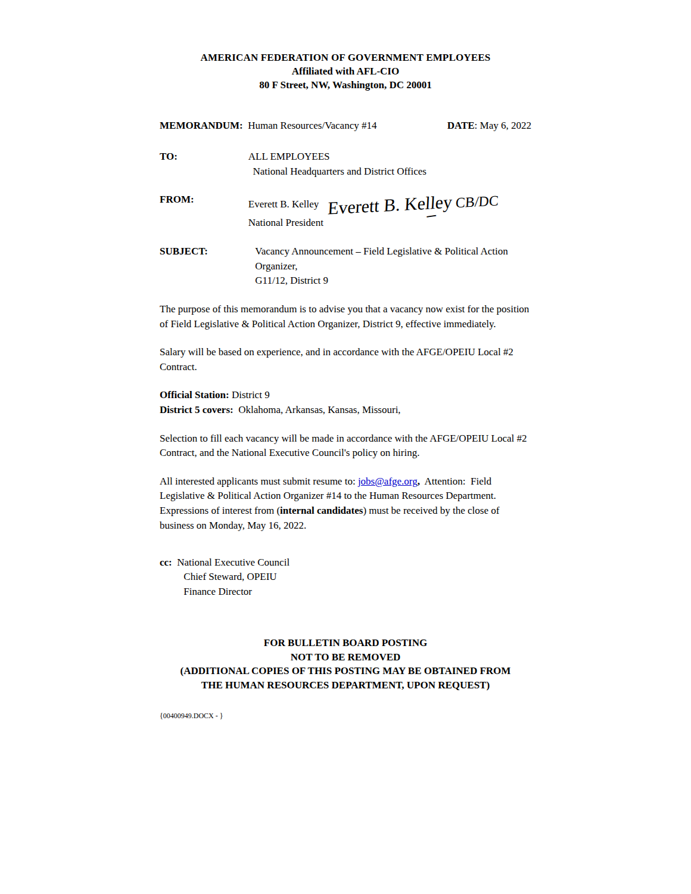AMERICAN FEDERATION OF GOVERNMENT EMPLOYEES
Affiliated with AFL-CIO
80 F Street, NW, Washington, DC 20001
MEMORANDUM: Human Resources/Vacancy #14
DATE: May 6, 2022
TO:
ALL EMPLOYEES National Headquarters and District Offices
FROM:
Everett B. Kelley Everett B. Kelley CB/DC −
National President
SUBJECT:
Vacancy Announcement – Field Legislative & Political Action Organizer, G11/12, District 9
The purpose of this memorandum is to advise you that a vacancy now exist for the position of Field Legislative & Political Action Organizer, District 9, effective immediately.
Salary will be based on experience, and in accordance with the AFGE/OPEIU Local #2 Contract.
Official Station: District 9 District 5 covers: Oklahoma, Arkansas, Kansas, Missouri,
Selection to fill each vacancy will be made in accordance with the AFGE/OPEIU Local #2 Contract, and the National Executive Council's policy on hiring.
All interested applicants must submit resume to: jobs@afge.org, Attention: Field Legislative & Political Action Organizer #14 to the Human Resources Department. Expressions of interest from (internal candidates) must be received by the close of business on Monday, May 16, 2022.
cc: National Executive Council
Chief Steward, OPEIU
Finance Director
FOR BULLETIN BOARD POSTING
NOT TO BE REMOVED
(ADDITIONAL COPIES OF THIS POSTING MAY BE OBTAINED FROM
THE HUMAN RESOURCES DEPARTMENT, UPON REQUEST)
{00400949.DOCX - }